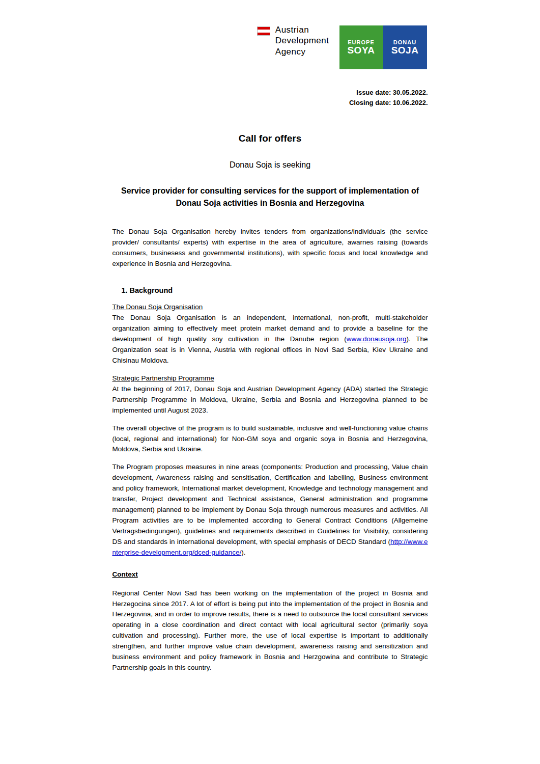Austrian
Development
Agency
EUROPE SOYA
DONAU SOJA
Issue date: 30.05.2022.
Closing date: 10.06.2022.
Call for offers
Donau Soja is seeking
Service provider for consulting services for the support of implementation of Donau Soja activities in Bosnia and Herzegovina
The Donau Soja Organisation hereby invites tenders from organizations/individuals (the service provider/ consultants/ experts) with expertise in the area of agriculture, awarnes raising (towards consumers, businesess and governmental institutions), with specific focus and local knowledge and experience in Bosnia and Herzegovina.
Background
The Donau Soja Organisation
The Donau Soja Organisation is an independent, international, non-profit, multi-stakeholder organization aiming to effectively meet protein market demand and to provide a baseline for the development of high quality soy cultivation in the Danube region (www.donausoja.org). The Organization seat is in Vienna, Austria with regional offices in Novi Sad Serbia, Kiev Ukraine and Chisinau Moldova.
Strategic Partnership Programme
At the beginning of 2017, Donau Soja and Austrian Development Agency (ADA) started the Strategic Partnership Programme in Moldova, Ukraine, Serbia and Bosnia and Herzegovina planned to be implemented until August 2023.
The overall objective of the program is to build sustainable, inclusive and well-functioning value chains (local, regional and international) for Non-GM soya and organic soya in Bosnia and Herzegovina, Moldova, Serbia and Ukraine.
The Program proposes measures in nine areas (components: Production and processing, Value chain development, Awareness raising and sensitisation, Certification and labelling, Business environment and policy framework, International market development, Knowledge and technology management and transfer, Project development and Technical assistance, General administration and programme management) planned to be implement by Donau Soja through numerous measures and activities. All Program activities are to be implemented according to General Contract Conditions (Allgemeine Vertragsbedingungen), guidelines and requirements described in Guidelines for Visibility, considering DS and standards in international development, with special emphasis of DECD Standard (http://www.enterprise-development.org/dced-guidance/).
Context
Regional Center Novi Sad has been working on the implementation of the project in Bosnia and Herzegocina since 2017. A lot of effort is being put into the implementation of the project in Bosnia and Herzegovina, and in order to improve results, there is a need to outsource the local consultant services operating in a close coordination and direct contact with local agricultural sector (primarily soya cultivation and processing). Further more, the use of local expertise is important to additionally strengthen, and further improve value chain development, awareness raising and sensitization and business environment and policy framework in Bosnia and Herzgowina and contribute to Strategic Partnership goals in this country.